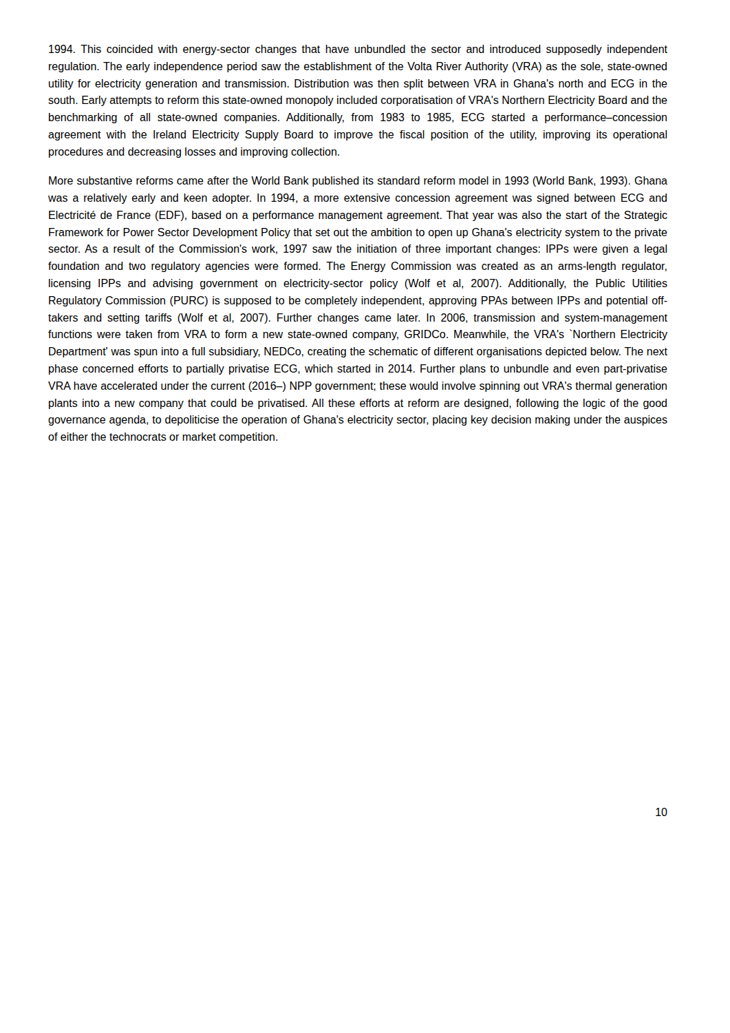1994. This coincided with energy-sector changes that have unbundled the sector and introduced supposedly independent regulation. The early independence period saw the establishment of the Volta River Authority (VRA) as the sole, state-owned utility for electricity generation and transmission. Distribution was then split between VRA in Ghana's north and ECG in the south. Early attempts to reform this state-owned monopoly included corporatisation of VRA's Northern Electricity Board and the benchmarking of all state-owned companies. Additionally, from 1983 to 1985, ECG started a performance–concession agreement with the Ireland Electricity Supply Board to improve the fiscal position of the utility, improving its operational procedures and decreasing losses and improving collection.
More substantive reforms came after the World Bank published its standard reform model in 1993 (World Bank, 1993). Ghana was a relatively early and keen adopter. In 1994, a more extensive concession agreement was signed between ECG and Electricité de France (EDF), based on a performance management agreement. That year was also the start of the Strategic Framework for Power Sector Development Policy that set out the ambition to open up Ghana's electricity system to the private sector. As a result of the Commission's work, 1997 saw the initiation of three important changes: IPPs were given a legal foundation and two regulatory agencies were formed. The Energy Commission was created as an arms-length regulator, licensing IPPs and advising government on electricity-sector policy (Wolf et al, 2007). Additionally, the Public Utilities Regulatory Commission (PURC) is supposed to be completely independent, approving PPAs between IPPs and potential off-takers and setting tariffs (Wolf et al, 2007). Further changes came later. In 2006, transmission and system-management functions were taken from VRA to form a new state-owned company, GRIDCo. Meanwhile, the VRA's `Northern Electricity Department' was spun into a full subsidiary, NEDCo, creating the schematic of different organisations depicted below. The next phase concerned efforts to partially privatise ECG, which started in 2014. Further plans to unbundle and even part-privatise VRA have accelerated under the current (2016–) NPP government; these would involve spinning out VRA's thermal generation plants into a new company that could be privatised. All these efforts at reform are designed, following the logic of the good governance agenda, to depoliticise the operation of Ghana's electricity sector, placing key decision making under the auspices of either the technocrats or market competition.
10